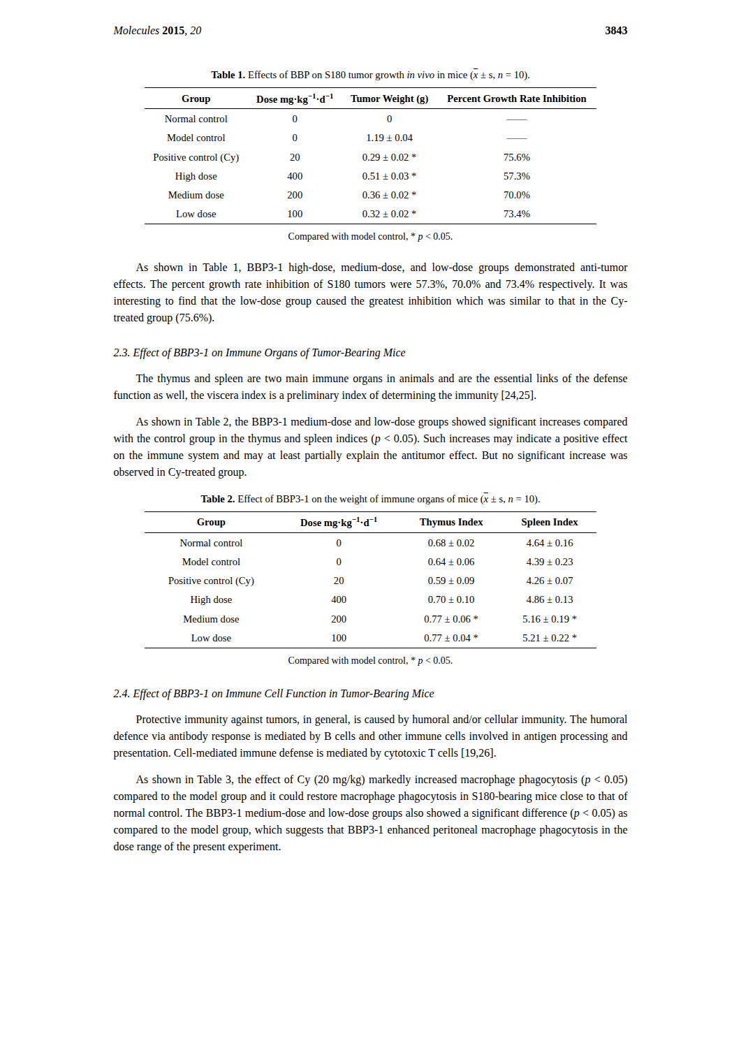Molecules 2015, 20 3843
Table 1. Effects of BBP on S180 tumor growth in vivo in mice ( x ± s, n = 10).
| Group | Dose mg·kg −1 ·d −1 | Tumor Weight (g) | Percent Growth Rate Inhibition |
| --- | --- | --- | --- |
| Normal control | 0 | 0 | —— |
| Model control | 0 | 1.19 ± 0.04 | —— |
| Positive control (Cy) | 20 | 0.29 ± 0.02 * | 75.6% |
| High dose | 400 | 0.51 ± 0.03 * | 57.3% |
| Medium dose | 200 | 0.36 ± 0.02 * | 70.0% |
| Low dose | 100 | 0.32 ± 0.02 * | 73.4% |
Compared with model control, * p < 0.05.
As shown in Table 1, BBP3-1 high-dose, medium-dose, and low-dose groups demonstrated anti-tumor effects. The percent growth rate inhibition of S180 tumors were 57.3%, 70.0% and 73.4% respectively. It was interesting to find that the low-dose group caused the greatest inhibition which was similar to that in the Cy-treated group (75.6%).
2.3. Effect of BBP3-1 on Immune Organs of Tumor-Bearing Mice
The thymus and spleen are two main immune organs in animals and are the essential links of the defense function as well, the viscera index is a preliminary index of determining the immunity [24,25].
As shown in Table 2, the BBP3-1 medium-dose and low-dose groups showed significant increases compared with the control group in the thymus and spleen indices (p < 0.05). Such increases may indicate a positive effect on the immune system and may at least partially explain the antitumor effect. But no significant increase was observed in Cy-treated group.
Table 2. Effect of BBP3-1 on the weight of immune organs of mice ( x ± s, n = 10).
| Group | Dose mg·kg −1 ·d −1 | Thymus Index | Spleen Index |
| --- | --- | --- | --- |
| Normal control | 0 | 0.68 ± 0.02 | 4.64 ± 0.16 |
| Model control | 0 | 0.64 ± 0.06 | 4.39 ± 0.23 |
| Positive control (Cy) | 20 | 0.59 ± 0.09 | 4.26 ± 0.07 |
| High dose | 400 | 0.70 ± 0.10 | 4.86 ± 0.13 |
| Medium dose | 200 | 0.77 ± 0.06 * | 5.16 ± 0.19 * |
| Low dose | 100 | 0.77 ± 0.04 * | 5.21 ± 0.22 * |
Compared with model control, * p < 0.05.
2.4. Effect of BBP3-1 on Immune Cell Function in Tumor-Bearing Mice
Protective immunity against tumors, in general, is caused by humoral and/or cellular immunity. The humoral defence via antibody response is mediated by B cells and other immune cells involved in antigen processing and presentation. Cell-mediated immune defense is mediated by cytotoxic T cells [19,26].
As shown in Table 3, the effect of Cy (20 mg/kg) markedly increased macrophage phagocytosis (p < 0.05) compared to the model group and it could restore macrophage phagocytosis in S180-bearing mice close to that of normal control. The BBP3-1 medium-dose and low-dose groups also showed a significant difference (p < 0.05) as compared to the model group, which suggests that BBP3-1 enhanced peritoneal macrophage phagocytosis in the dose range of the present experiment.